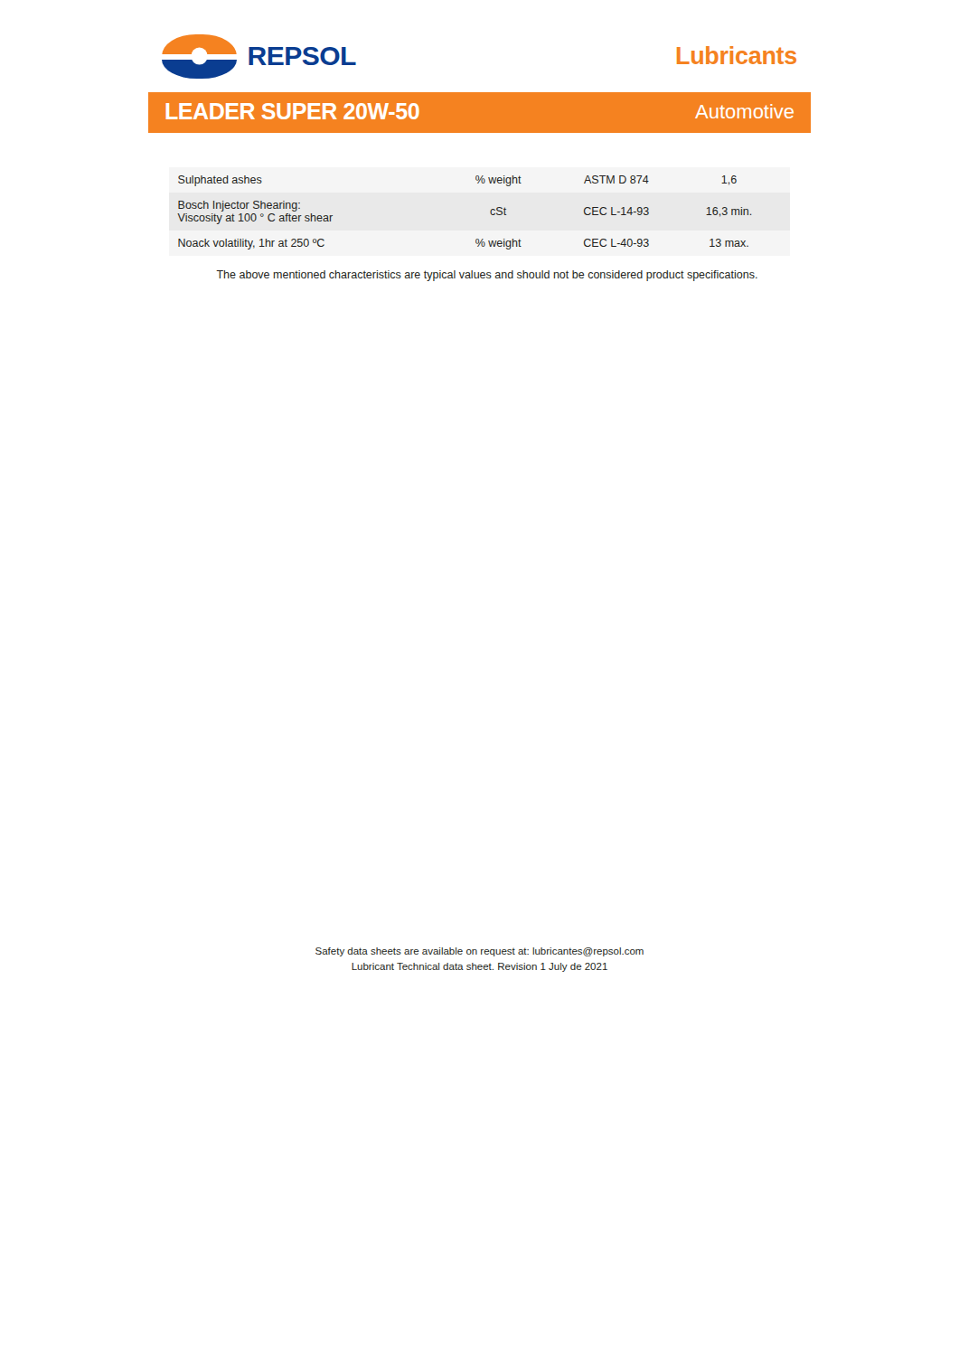REPSOL
Lubricants
LEADER SUPER 20W-50
Automotive
| Sulphated ashes | % weight | ASTM D 874 | 1,6 |
| Bosch Injector Shearing: Viscosity at 100 ° C after shear | cSt | CEC L-14-93 | 16,3 min. |
| Noack volatility, 1hr at 250 ºC | % weight | CEC L-40-93 | 13 max. |
The above mentioned characteristics are typical values and should not be considered product specifications.
Safety data sheets are available on request at: lubricantes@repsol.com
Lubricant Technical data sheet. Revision 1 July de 2021